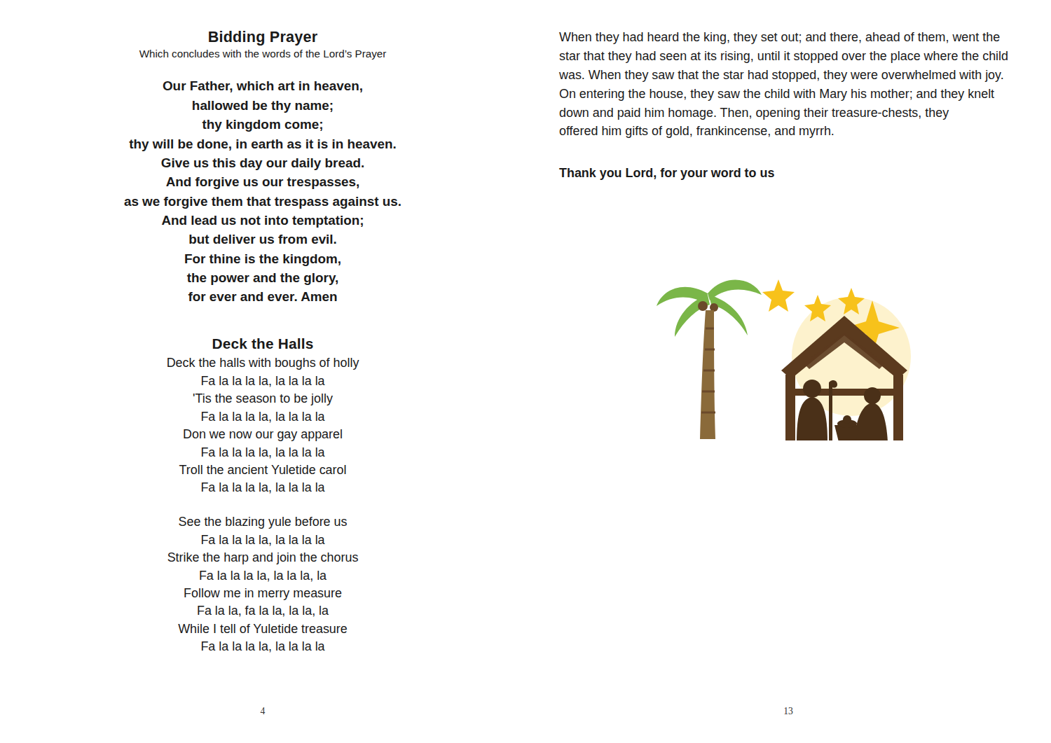Bidding Prayer
Which concludes with the words of the Lord’s Prayer
Our Father, which art in heaven,
hallowed be thy name;
thy kingdom come;
thy will be done, in earth as it is in heaven.
Give us this day our daily bread.
And forgive us our trespasses,
as we forgive them that trespass against us.
And lead us not into temptation;
but deliver us from evil.
For thine is the kingdom,
the power and the glory,
for ever and ever. Amen
Deck the Halls
Deck the halls with boughs of holly
Fa la la la la, la la la la
'Tis the season to be jolly
Fa la la la la, la la la la
Don we now our gay apparel
Fa la la la la, la la la la
Troll the ancient Yuletide carol
Fa la la la la, la la la la
See the blazing yule before us
Fa la la la la, la la la la
Strike the harp and join the chorus
Fa la la la la, la la la, la
Follow me in merry measure
Fa la la, fa la la, la la, la
While I tell of Yuletide treasure
Fa la la la la, la la la la
4
When they had heard the king, they set out; and there, ahead of them, went the star that they had seen at its rising, until it stopped over the place where the child was. When they saw that the star had stopped, they were overwhelmed with joy. On entering the house, they saw the child with Mary his mother; and they knelt down and paid him homage. Then, opening their treasure-chests, they
offered him gifts of gold, frankincense, and myrrh.
Thank you Lord, for your word to us
Nativity scene
13